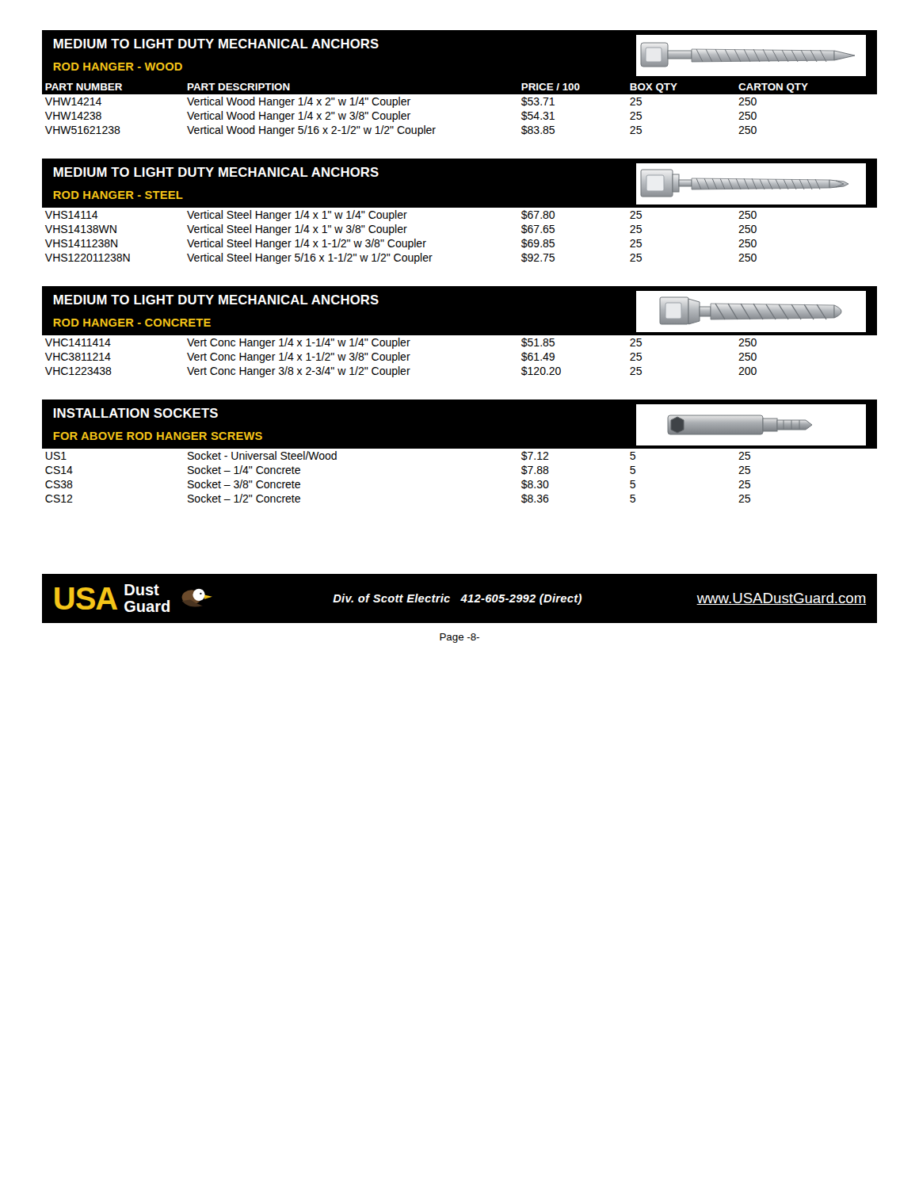Medium to Light Duty Mechanical Anchors
Rod Hanger - Wood
| Part Number | Part Description | Price / 100 | Box Qty | Carton Qty |
| --- | --- | --- | --- | --- |
| VHW14214 | Vertical Wood Hanger 1/4 x 2" w 1/4" Coupler | $53.71 | 25 | 250 |
| VHW14238 | Vertical Wood Hanger 1/4 x 2" w 3/8" Coupler | $54.31 | 25 | 250 |
| VHW51621238 | Vertical Wood Hanger 5/16 x 2-1/2" w 1/2" Coupler | $83.85 | 25 | 250 |
Medium to Light Duty Mechanical Anchors
Rod Hanger - Steel
| VHS14114 | Vertical Steel Hanger 1/4 x 1" w 1/4" Coupler | $67.80 | 25 | 250 |
| VHS14138WN | Vertical Steel Hanger 1/4 x 1" w 3/8" Coupler | $67.65 | 25 | 250 |
| VHS1411238N | Vertical Steel Hanger 1/4 x 1-1/2" w 3/8" Coupler | $69.85 | 25 | 250 |
| VHS122011238N | Vertical Steel Hanger 5/16 x 1-1/2" w 1/2" Coupler | $92.75 | 25 | 250 |
Medium to Light Duty Mechanical Anchors
Rod Hanger - Concrete
| VHC1411414 | Vert Conc Hanger 1/4 x 1-1/4" w 1/4" Coupler | $51.85 | 25 | 250 |
| VHC3811214 | Vert Conc Hanger 1/4 x 1-1/2" w 3/8" Coupler | $61.49 | 25 | 250 |
| VHC1223438 | Vert Conc Hanger 3/8 x 2-3/4" w 1/2" Coupler | $120.20 | 25 | 200 |
Installation Sockets
For Above Rod Hanger Screws
| US1 | Socket - Universal Steel/Wood | $7.12 | 5 | 25 |
| CS14 | Socket – 1/4" Concrete | $7.88 | 5 | 25 |
| CS38 | Socket – 3/8" Concrete | $8.30 | 5 | 25 |
| CS12 | Socket – 1/2" Concrete | $8.36 | 5 | 25 |
USA Dust
Guard Div. of Scott Electric 412-605-2992 (Direct) www.USADustGuard.com
Page -8-